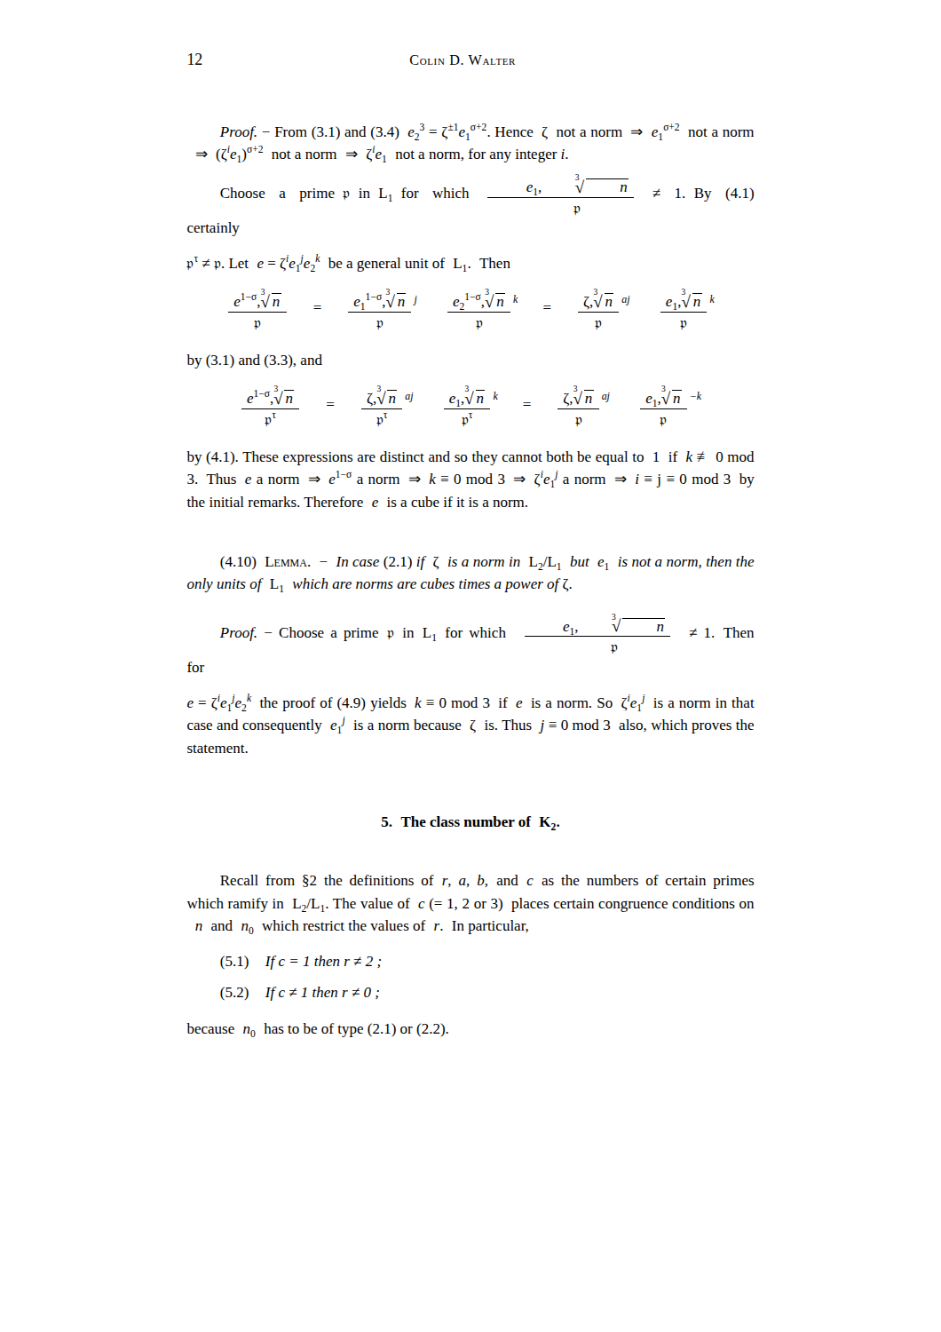12
Colin D. Walter
Proof. − From (3.1) and (3.4) e23 = ζ±1e1σ+2. Hence ζ not a norm ⇒ e1σ+2 not a norm ⇒ (ζie1)σ+2 not a norm ⇒ ζie1 not a norm, for any integer i.
Choose a prime 𝔭 in L1 for which e1,3 n 𝔭 ≠ 1. By (4.1) certainly
𝔭τ ≠ 𝔭. Let e = ζie1je2k be a general unit of L1. Then
e1−σ,3 n 𝔭 = e11−σ,3 n 𝔭 j e21−σ,3 n 𝔭 k = ζ,3 n 𝔭 aj e1,3 n 𝔭 k
by (3.1) and (3.3), and
e1−σ,3 n 𝔭τ = ζ,3 n 𝔭τ aj e1,3 n 𝔭τ k = ζ,3 n 𝔭 aj e1,3 n 𝔭−k
by (4.1). These expressions are distinct and so they cannot both be equal to 1 if k ≢ 0 mod 3. Thus e a norm ⇒ e1−σ a norm ⇒ k ≡ 0 mod 3 ⇒ ζie1j a norm ⇒ i ≡ j ≡ 0 mod 3 by the initial remarks. Therefore e is a cube if it is a norm.
(4.10) Lemma. − In case (2.1) if ζ is a norm in L2/L1 but e1 is not a norm, then the only units of L1 which are norms are cubes times a power of ζ.
Proof. − Choose a prime 𝔭 in L1 for which e1,3 n 𝔭 ≠ 1. Then for
e = ζie1je2k the proof of (4.9) yields k ≡ 0 mod 3 if e is a norm. So ζie1j is a norm in that case and consequently e1j is a norm because ζ is. Thus j ≡ 0 mod 3 also, which proves the statement.
5. The class number of K2.
Recall from §2 the definitions of r, a, b, and c as the numbers of certain primes which ramify in L2/L1. The value of c (= 1, 2 or 3) places certain congruence conditions on n and n0 which restrict the values of r. In particular,
(5.1)
If c = 1 then r ≠ 2 ;
(5.2)
If c ≠ 1 then r ≠ 0 ;
because n0 has to be of type (2.1) or (2.2).